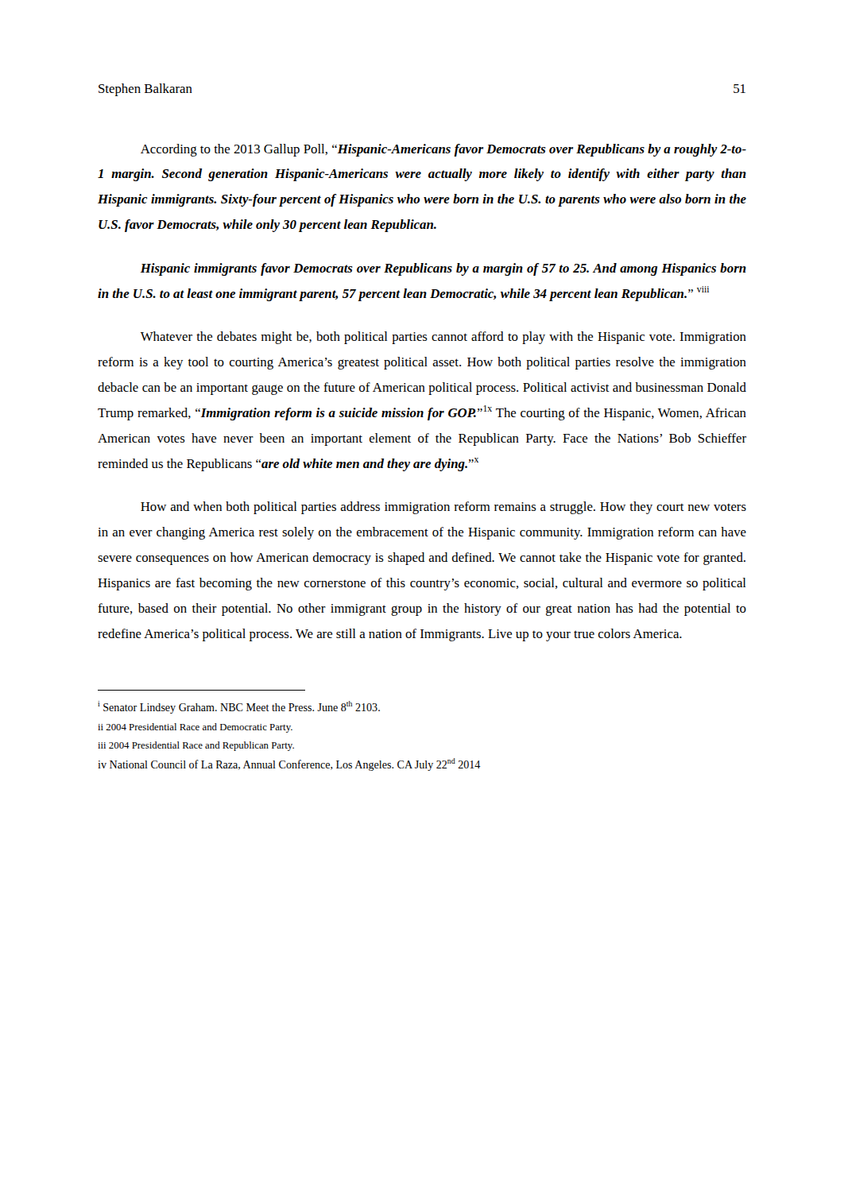Stephen Balkaran 51
According to the 2013 Gallup Poll, “Hispanic-Americans favor Democrats over Republicans by a roughly 2-to-1 margin. Second generation Hispanic-Americans were actually more likely to identify with either party than Hispanic immigrants. Sixty-four percent of Hispanics who were born in the U.S. to parents who were also born in the U.S. favor Democrats, while only 30 percent lean Republican.
Hispanic immigrants favor Democrats over Republicans by a margin of 57 to 25. And among Hispanics born in the U.S. to at least one immigrant parent, 57 percent lean Democratic, while 34 percent lean Republican.” viii
Whatever the debates might be, both political parties cannot afford to play with the Hispanic vote. Immigration reform is a key tool to courting America’s greatest political asset. How both political parties resolve the immigration debacle can be an important gauge on the future of American political process. Political activist and businessman Donald Trump remarked, “Immigration reform is a suicide mission for GOP.”1x The courting of the Hispanic, Women, African American votes have never been an important element of the Republican Party. Face the Nations’ Bob Schieffer reminded us the Republicans “are old white men and they are dying.”x
How and when both political parties address immigration reform remains a struggle. How they court new voters in an ever changing America rest solely on the embracement of the Hispanic community. Immigration reform can have severe consequences on how American democracy is shaped and defined. We cannot take the Hispanic vote for granted. Hispanics are fast becoming the new cornerstone of this country’s economic, social, cultural and evermore so political future, based on their potential. No other immigrant group in the history of our great nation has had the potential to redefine America’s political process. We are still a nation of Immigrants. Live up to your true colors America.
i Senator Lindsey Graham. NBC Meet the Press. June 8th 2103.
ii 2004 Presidential Race and Democratic Party.
iii 2004 Presidential Race and Republican Party.
iv National Council of La Raza, Annual Conference, Los Angeles. CA July 22nd 2014